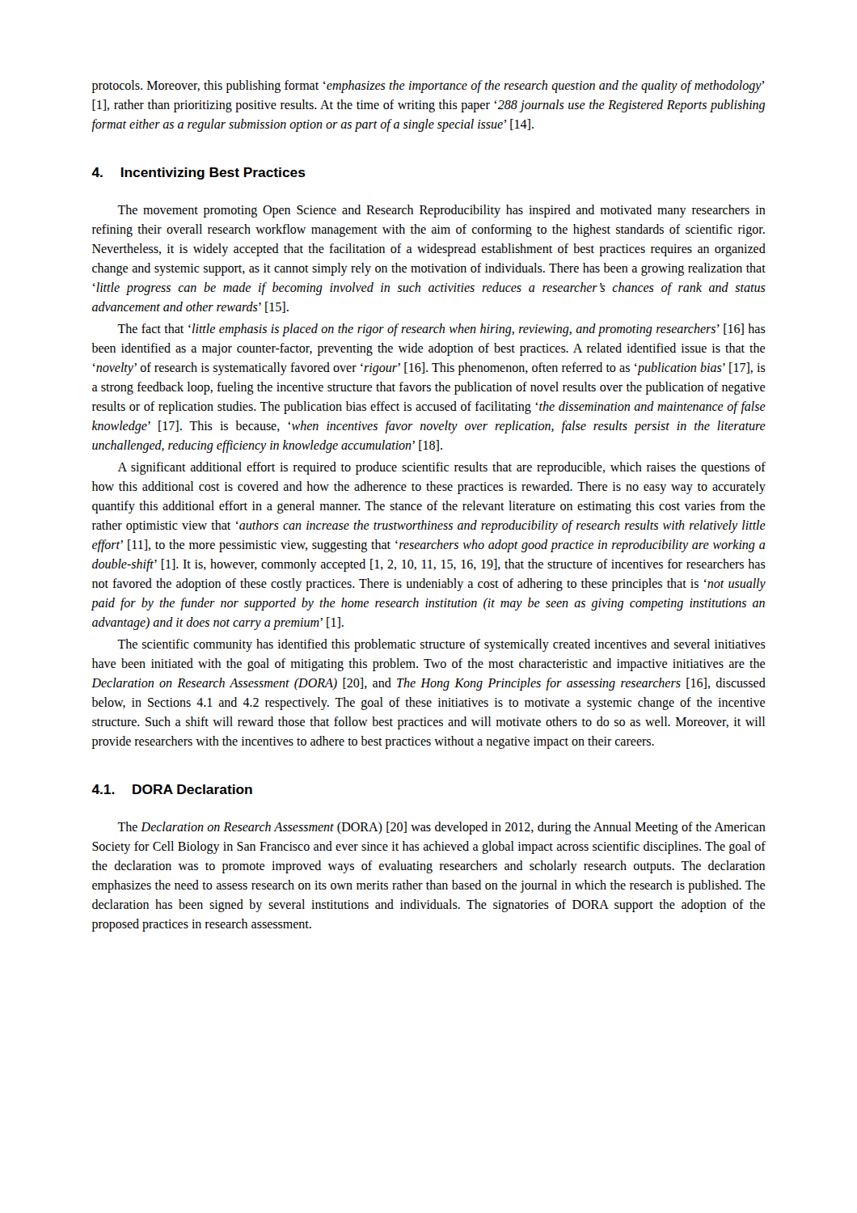protocols. Moreover, this publishing format ‘emphasizes the importance of the research question and the quality of methodology’ [1], rather than prioritizing positive results. At the time of writing this paper ‘288 journals use the Registered Reports publishing format either as a regular submission option or as part of a single special issue’ [14].
4. Incentivizing Best Practices
The movement promoting Open Science and Research Reproducibility has inspired and motivated many researchers in refining their overall research workflow management with the aim of conforming to the highest standards of scientific rigor. Nevertheless, it is widely accepted that the facilitation of a widespread establishment of best practices requires an organized change and systemic support, as it cannot simply rely on the motivation of individuals. There has been a growing realization that ‘little progress can be made if becoming involved in such activities reduces a researcher’s chances of rank and status advancement and other rewards’ [15].
The fact that ‘little emphasis is placed on the rigor of research when hiring, reviewing, and promoting researchers’ [16] has been identified as a major counter-factor, preventing the wide adoption of best practices. A related identified issue is that the ‘novelty’ of research is systematically favored over ‘rigour’ [16]. This phenomenon, often referred to as ‘publication bias’ [17], is a strong feedback loop, fueling the incentive structure that favors the publication of novel results over the publication of negative results or of replication studies. The publication bias effect is accused of facilitating ‘the dissemination and maintenance of false knowledge’ [17]. This is because, ‘when incentives favor novelty over replication, false results persist in the literature unchallenged, reducing efficiency in knowledge accumulation’ [18].
A significant additional effort is required to produce scientific results that are reproducible, which raises the questions of how this additional cost is covered and how the adherence to these practices is rewarded. There is no easy way to accurately quantify this additional effort in a general manner. The stance of the relevant literature on estimating this cost varies from the rather optimistic view that ‘authors can increase the trustworthiness and reproducibility of research results with relatively little effort’ [11], to the more pessimistic view, suggesting that ‘researchers who adopt good practice in reproducibility are working a double-shift’ [1]. It is, however, commonly accepted [1, 2, 10, 11, 15, 16, 19], that the structure of incentives for researchers has not favored the adoption of these costly practices. There is undeniably a cost of adhering to these principles that is ‘not usually paid for by the funder nor supported by the home research institution (it may be seen as giving competing institutions an advantage) and it does not carry a premium’ [1].
The scientific community has identified this problematic structure of systemically created incentives and several initiatives have been initiated with the goal of mitigating this problem. Two of the most characteristic and impactive initiatives are the Declaration on Research Assessment (DORA) [20], and The Hong Kong Principles for assessing researchers [16], discussed below, in Sections 4.1 and 4.2 respectively. The goal of these initiatives is to motivate a systemic change of the incentive structure. Such a shift will reward those that follow best practices and will motivate others to do so as well. Moreover, it will provide researchers with the incentives to adhere to best practices without a negative impact on their careers.
4.1. DORA Declaration
The Declaration on Research Assessment (DORA) [20] was developed in 2012, during the Annual Meeting of the American Society for Cell Biology in San Francisco and ever since it has achieved a global impact across scientific disciplines. The goal of the declaration was to promote improved ways of evaluating researchers and scholarly research outputs. The declaration emphasizes the need to assess research on its own merits rather than based on the journal in which the research is published. The declaration has been signed by several institutions and individuals. The signatories of DORA support the adoption of the proposed practices in research assessment.